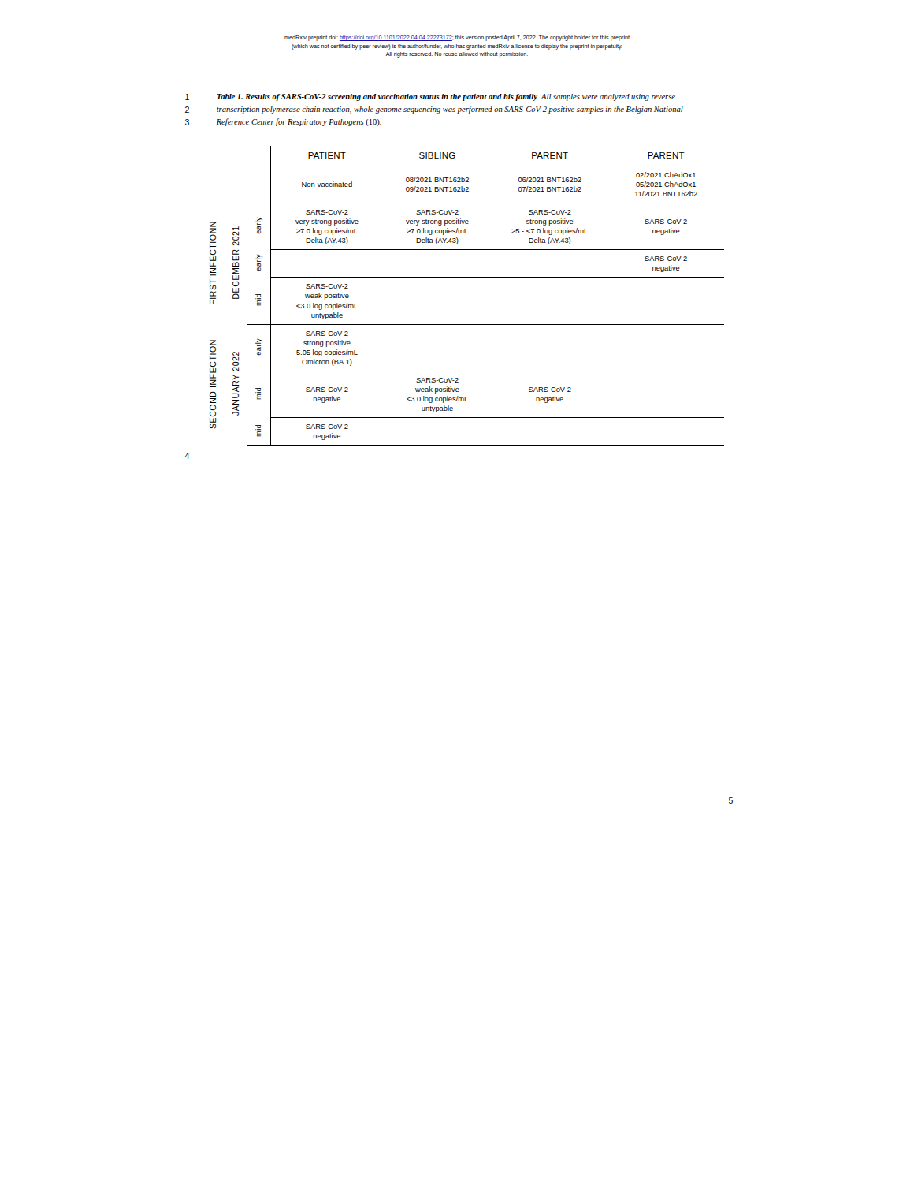medRxiv preprint doi: https://doi.org/10.1101/2022.04.04.22273172; this version posted April 7, 2022. The copyright holder for this preprint
(which was not certified by peer review) is the author/funder, who has granted medRxiv a license to display the preprint in perpetuity.
All rights reserved. No reuse allowed without permission.
1
2
3
Table 1. Results of SARS-CoV-2 screening and vaccination status in the patient and his family. All samples were analyzed using reverse transcription polymerase chain reaction, whole genome sequencing was performed on SARS-CoV-2 positive samples in the Belgian National Reference Center for Respiratory Pathogens (10).
| | | | PATIENT | SIBLING | PARENT | PARENT |
| | | | Non-vaccinated | 08/2021 BNT162b2 09/2021 BNT162b2 | 06/2021 BNT162b2 07/2021 BNT162b2 | 02/2021 ChAdOx1 05/2021 ChAdOx1 11/2021 BNT162b2 |
| FIRST INFECTIONN | DECEMBER 2021 | early | SARS-CoV-2 very strong positive ≥7.0 log copies/mL Delta (AY.43) | SARS-CoV-2 very strong positive ≥7.0 log copies/mL Delta (AY.43) | SARS-CoV-2 strong positive ≥5 - <7.0 log copies/mL Delta (AY.43) | SARS-CoV-2 negative |
| early | | | | SARS-CoV-2 negative |
| mid | SARS-CoV-2 weak positive <3.0 log copies/mL untypable | | | |
| SECOND INFECTION | JANUARY 2022 | early | SARS-CoV-2 strong positive 5.05 log copies/mL Omicron (BA.1) | | | |
| mid | SARS-CoV-2 negative | SARS-CoV-2 weak positive <3.0 log copies/mL untypable | SARS-CoV-2 negative | |
| mid | SARS-CoV-2 negative | | | |
4
5